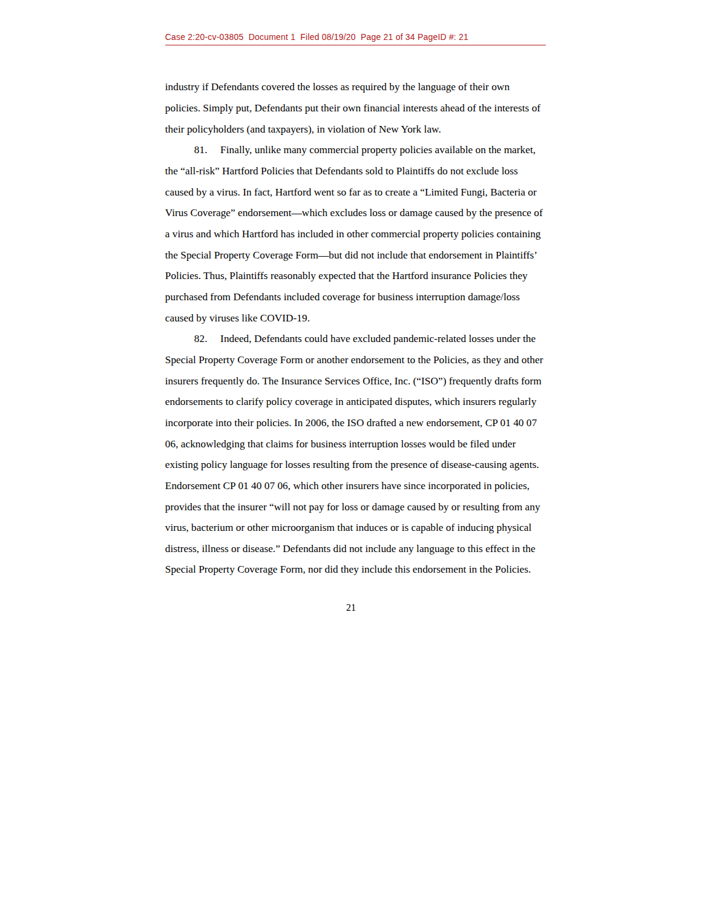Case 2:20-cv-03805 Document 1 Filed 08/19/20 Page 21 of 34 PageID #: 21
industry if Defendants covered the losses as required by the language of their own policies. Simply put, Defendants put their own financial interests ahead of the interests of their policyholders (and taxpayers), in violation of New York law.
81. Finally, unlike many commercial property policies available on the market, the “all-risk” Hartford Policies that Defendants sold to Plaintiffs do not exclude loss caused by a virus. In fact, Hartford went so far as to create a “Limited Fungi, Bacteria or Virus Coverage” endorsement—which excludes loss or damage caused by the presence of a virus and which Hartford has included in other commercial property policies containing the Special Property Coverage Form—but did not include that endorsement in Plaintiffs’ Policies. Thus, Plaintiffs reasonably expected that the Hartford insurance Policies they purchased from Defendants included coverage for business interruption damage/loss caused by viruses like COVID-19.
82. Indeed, Defendants could have excluded pandemic-related losses under the Special Property Coverage Form or another endorsement to the Policies, as they and other insurers frequently do. The Insurance Services Office, Inc. (“ISO”) frequently drafts form endorsements to clarify policy coverage in anticipated disputes, which insurers regularly incorporate into their policies. In 2006, the ISO drafted a new endorsement, CP 01 40 07 06, acknowledging that claims for business interruption losses would be filed under existing policy language for losses resulting from the presence of disease-causing agents. Endorsement CP 01 40 07 06, which other insurers have since incorporated in policies, provides that the insurer “will not pay for loss or damage caused by or resulting from any virus, bacterium or other microorganism that induces or is capable of inducing physical distress, illness or disease.” Defendants did not include any language to this effect in the Special Property Coverage Form, nor did they include this endorsement in the Policies.
21